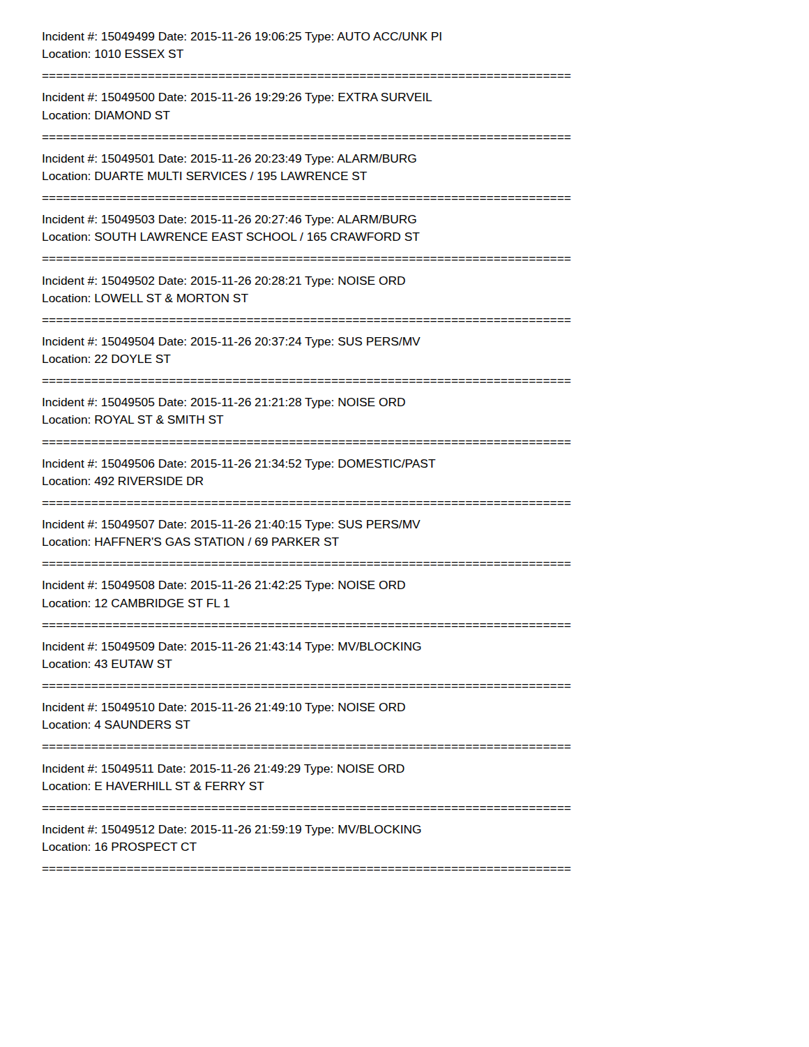Incident #: 15049499 Date: 2015-11-26 19:06:25 Type: AUTO ACC/UNK PI
Location: 1010 ESSEX ST
===========================================================================
Incident #: 15049500 Date: 2015-11-26 19:29:26 Type: EXTRA SURVEIL
Location: DIAMOND ST
===========================================================================
Incident #: 15049501 Date: 2015-11-26 20:23:49 Type: ALARM/BURG
Location: DUARTE MULTI SERVICES / 195 LAWRENCE ST
===========================================================================
Incident #: 15049503 Date: 2015-11-26 20:27:46 Type: ALARM/BURG
Location: SOUTH LAWRENCE EAST SCHOOL / 165 CRAWFORD ST
===========================================================================
Incident #: 15049502 Date: 2015-11-26 20:28:21 Type: NOISE ORD
Location: LOWELL ST & MORTON ST
===========================================================================
Incident #: 15049504 Date: 2015-11-26 20:37:24 Type: SUS PERS/MV
Location: 22 DOYLE ST
===========================================================================
Incident #: 15049505 Date: 2015-11-26 21:21:28 Type: NOISE ORD
Location: ROYAL ST & SMITH ST
===========================================================================
Incident #: 15049506 Date: 2015-11-26 21:34:52 Type: DOMESTIC/PAST
Location: 492 RIVERSIDE DR
===========================================================================
Incident #: 15049507 Date: 2015-11-26 21:40:15 Type: SUS PERS/MV
Location: HAFFNER'S GAS STATION / 69 PARKER ST
===========================================================================
Incident #: 15049508 Date: 2015-11-26 21:42:25 Type: NOISE ORD
Location: 12 CAMBRIDGE ST FL 1
===========================================================================
Incident #: 15049509 Date: 2015-11-26 21:43:14 Type: MV/BLOCKING
Location: 43 EUTAW ST
===========================================================================
Incident #: 15049510 Date: 2015-11-26 21:49:10 Type: NOISE ORD
Location: 4 SAUNDERS ST
===========================================================================
Incident #: 15049511 Date: 2015-11-26 21:49:29 Type: NOISE ORD
Location: E HAVERHILL ST & FERRY ST
===========================================================================
Incident #: 15049512 Date: 2015-11-26 21:59:19 Type: MV/BLOCKING
Location: 16 PROSPECT CT
===========================================================================